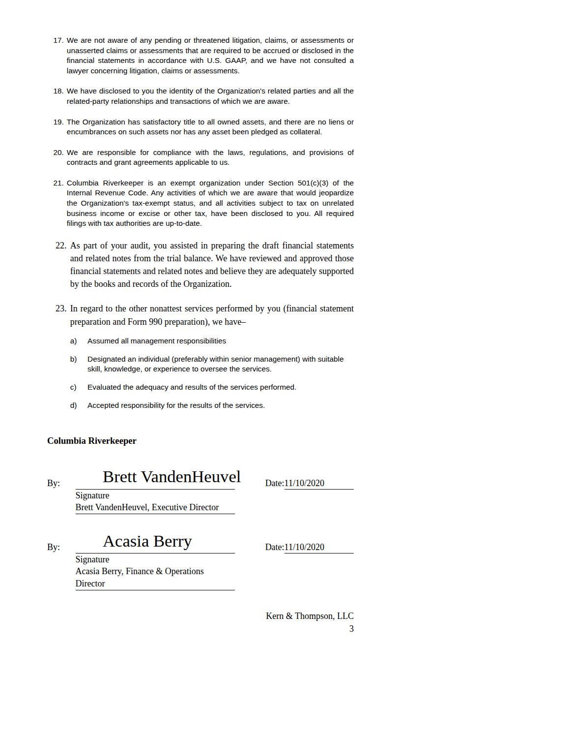17. We are not aware of any pending or threatened litigation, claims, or assessments or unasserted claims or assessments that are required to be accrued or disclosed in the financial statements in accordance with U.S. GAAP, and we have not consulted a lawyer concerning litigation, claims or assessments.
18. We have disclosed to you the identity of the Organization's related parties and all the related-party relationships and transactions of which we are aware.
19. The Organization has satisfactory title to all owned assets, and there are no liens or encumbrances on such assets nor has any asset been pledged as collateral.
20. We are responsible for compliance with the laws, regulations, and provisions of contracts and grant agreements applicable to us.
21. Columbia Riverkeeper is an exempt organization under Section 501(c)(3) of the Internal Revenue Code. Any activities of which we are aware that would jeopardize the Organization's tax-exempt status, and all activities subject to tax on unrelated business income or excise or other tax, have been disclosed to you. All required filings with tax authorities are up-to-date.
22. As part of your audit, you assisted in preparing the draft financial statements and related notes from the trial balance. We have reviewed and approved those financial statements and related notes and believe they are adequately supported by the books and records of the Organization.
23. In regard to the other nonattest services performed by you (financial statement preparation and Form 990 preparation), we have–
a) Assumed all management responsibilities
b) Designated an individual (preferably within senior management) with suitable skill, knowledge, or experience to oversee the services.
c) Evaluated the adequacy and results of the services performed.
d) Accepted responsibility for the results of the services.
Columbia Riverkeeper
| By: | Brett VandenHeuvel | | Date: | 11/10/2020 |
| | Signature | | | |
| | Brett VandenHeuvel, Executive Director | | | |
| By: | Acasia Berry | | Date: | 11/10/2020 |
| | Signature | | | |
| | Acasia Berry, Finance & Operations Director | | | |
Kern & Thompson, LLC
3